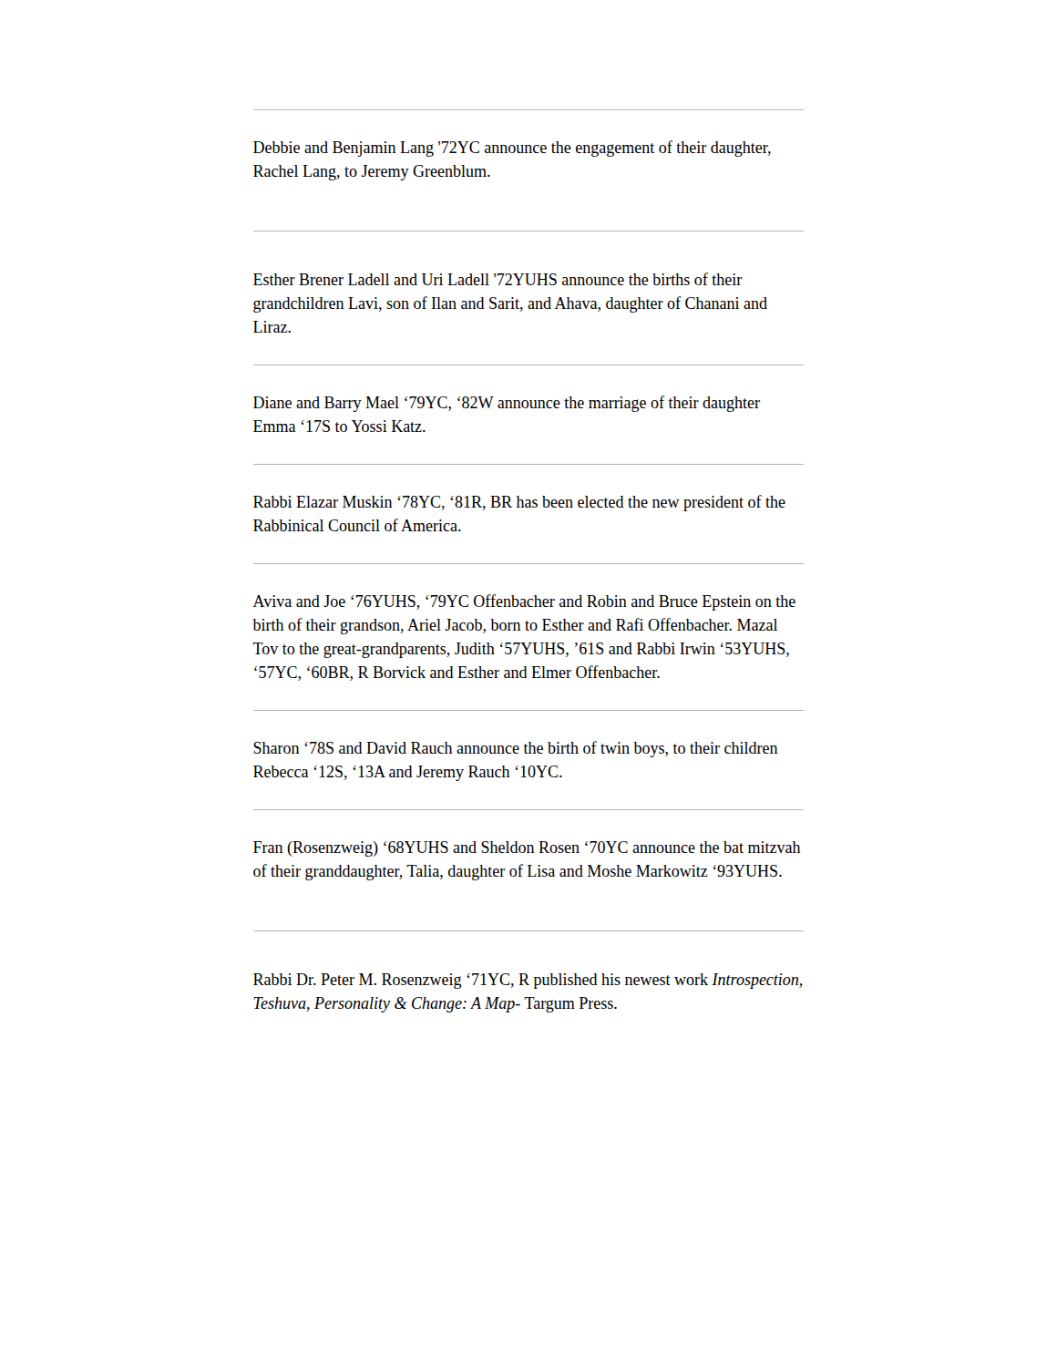Debbie and Benjamin Lang '72YC announce the engagement of their daughter, Rachel Lang, to Jeremy Greenblum.
Esther Brener Ladell and Uri Ladell '72YUHS announce the births of their grandchildren Lavi, son of Ilan and Sarit, and Ahava, daughter of Chanani and Liraz.
Diane and Barry Mael ‘79YC, ‘82W announce the marriage of their daughter Emma ‘17S to Yossi Katz.
Rabbi Elazar Muskin ‘78YC, ‘81R, BR has been elected the new president of the Rabbinical Council of America.
Aviva and Joe ‘76YUHS, ‘79YC Offenbacher and Robin and Bruce Epstein on the birth of their grandson, Ariel Jacob, born to Esther and Rafi Offenbacher. Mazal Tov to the great-grandparents, Judith ‘57YUHS, ’61S and Rabbi Irwin ‘53YUHS, ‘57YC, ‘60BR, R Borvick and Esther and Elmer Offenbacher.
Sharon ‘78S and David Rauch announce the birth of twin boys, to their children Rebecca ‘12S, ‘13A and Jeremy Rauch ‘10YC.
Fran (Rosenzweig) ‘68YUHS and Sheldon Rosen ‘70YC announce the bat mitzvah of their granddaughter, Talia, daughter of Lisa and Moshe Markowitz ‘93YUHS.
Rabbi Dr. Peter M. Rosenzweig ‘71YC, R published his newest work Introspection, Teshuva, Personality & Change: A Map- Targum Press.